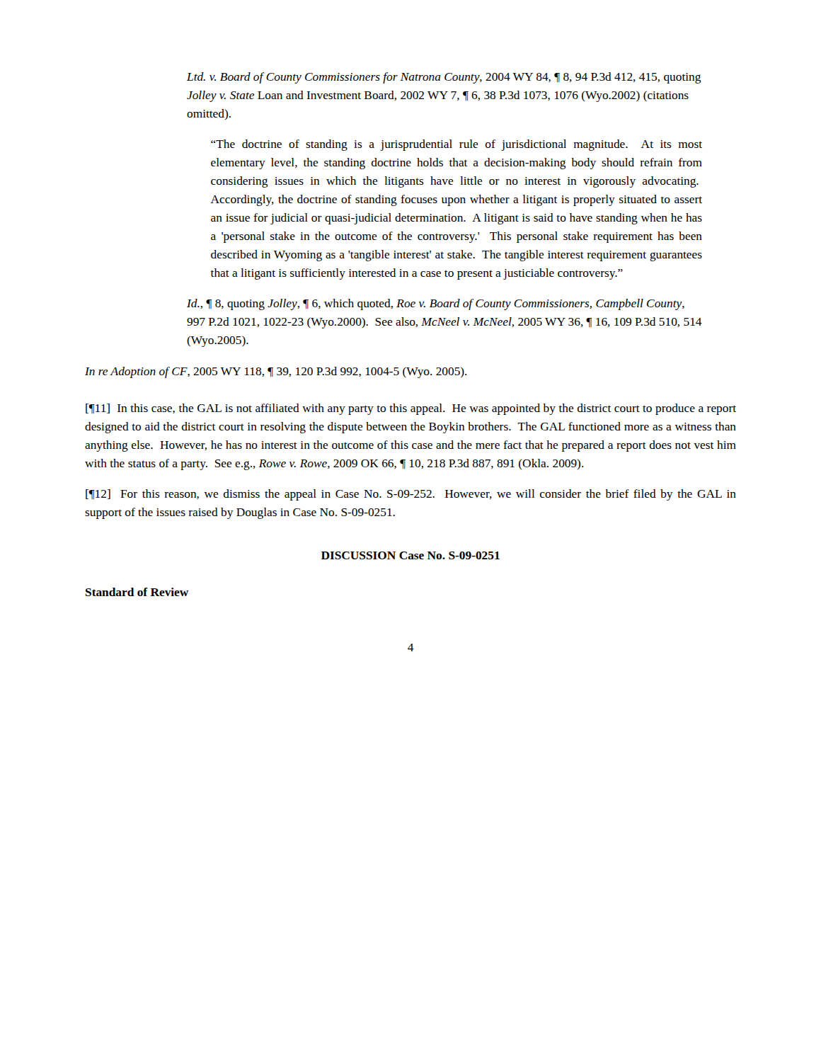Ltd. v. Board of County Commissioners for Natrona County, 2004 WY 84, ¶ 8, 94 P.3d 412, 415, quoting Jolley v. State Loan and Investment Board, 2002 WY 7, ¶ 6, 38 P.3d 1073, 1076 (Wyo.2002) (citations omitted).
“The doctrine of standing is a jurisprudential rule of jurisdictional magnitude. At its most elementary level, the standing doctrine holds that a decision-making body should refrain from considering issues in which the litigants have little or no interest in vigorously advocating. Accordingly, the doctrine of standing focuses upon whether a litigant is properly situated to assert an issue for judicial or quasi-judicial determination. A litigant is said to have standing when he has a 'personal stake in the outcome of the controversy.' This personal stake requirement has been described in Wyoming as a 'tangible interest' at stake. The tangible interest requirement guarantees that a litigant is sufficiently interested in a case to present a justiciable controversy.”
Id., ¶ 8, quoting Jolley, ¶ 6, which quoted, Roe v. Board of County Commissioners, Campbell County, 997 P.2d 1021, 1022-23 (Wyo.2000). See also, McNeel v. McNeel, 2005 WY 36, ¶ 16, 109 P.3d 510, 514 (Wyo.2005).
In re Adoption of CF, 2005 WY 118, ¶ 39, 120 P.3d 992, 1004-5 (Wyo. 2005).
[¶11] In this case, the GAL is not affiliated with any party to this appeal. He was appointed by the district court to produce a report designed to aid the district court in resolving the dispute between the Boykin brothers. The GAL functioned more as a witness than anything else. However, he has no interest in the outcome of this case and the mere fact that he prepared a report does not vest him with the status of a party. See e.g., Rowe v. Rowe, 2009 OK 66, ¶ 10, 218 P.3d 887, 891 (Okla. 2009).
[¶12] For this reason, we dismiss the appeal in Case No. S-09-252. However, we will consider the brief filed by the GAL in support of the issues raised by Douglas in Case No. S-09-0251.
DISCUSSION Case No. S-09-0251
Standard of Review
4